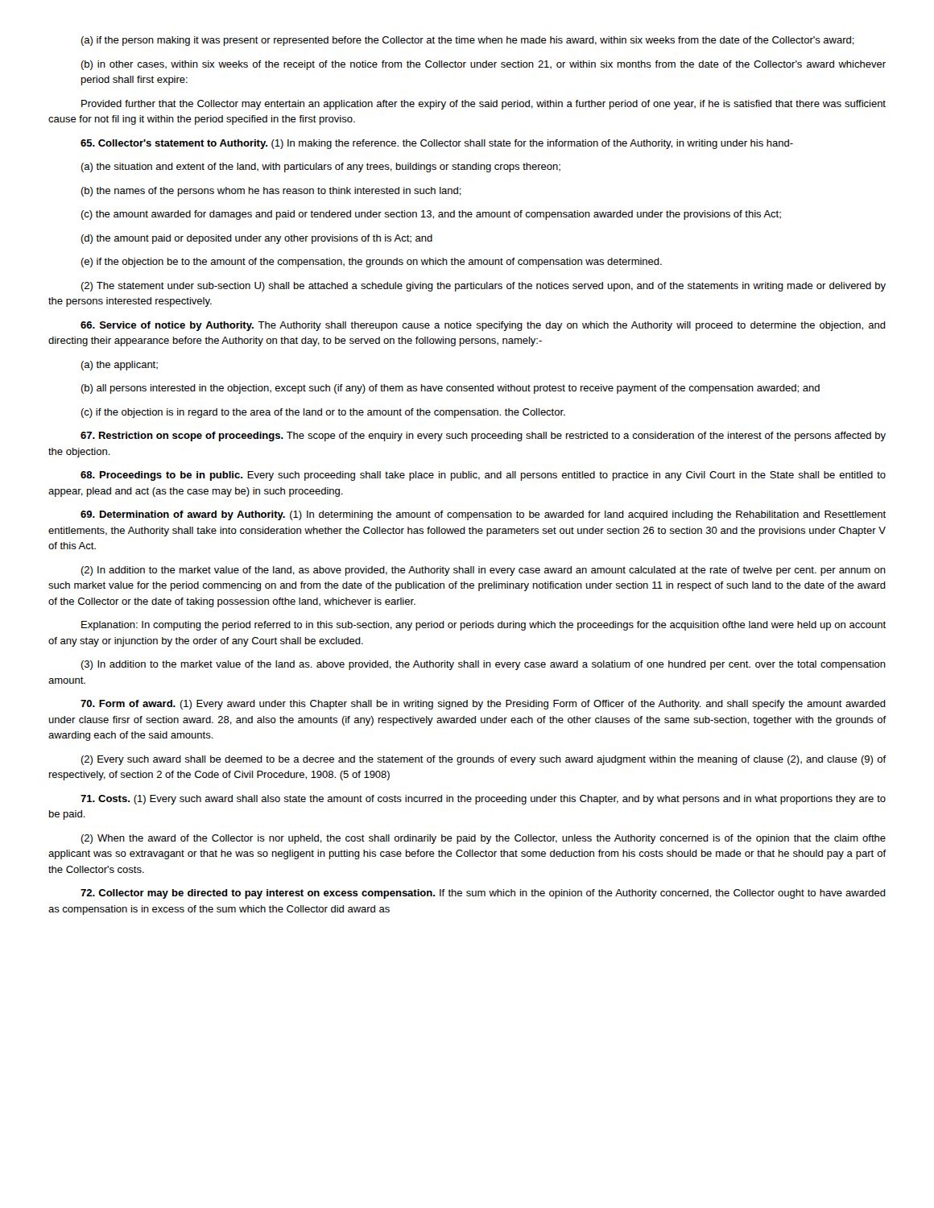(a) if the person making it was present or represented before the Collector at the time when he made his award, within six weeks from the date of the Collector's award;
(b) in other cases, within six weeks of the receipt of the notice from the Collector under section 21, or within six months from the date of the Collector's award whichever period shall first expire:
Provided further that the Collector may entertain an application after the expiry of the said period, within a further period of one year, if he is satisfied that there was sufficient cause for not fil ing it within the period specified in the first proviso.
65. Collector's statement to Authority. (1) In making the reference. the Collector shall state for the information of the Authority, in writing under his hand-
(a) the situation and extent of the land, with particulars of any trees, buildings or standing crops thereon;
(b) the names of the persons whom he has reason to think interested in such land;
(c) the amount awarded for damages and paid or tendered under section 13, and the amount of compensation awarded under the provisions of this Act;
(d) the amount paid or deposited under any other provisions of th is Act; and
(e) if the objection be to the amount of the compensation, the grounds on which the amount of compensation was determined.
(2) The statement under sub-section U) shall be attached a schedule giving the particulars of the notices served upon, and of the statements in writing made or delivered by the persons interested respectively.
66. Service of notice by Authority. The Authority shall thereupon cause a notice specifying the day on which the Authority will proceed to determine the objection, and directing their appearance before the Authority on that day, to be served on the following persons, namely:-
(a) the applicant;
(b) all persons interested in the objection, except such (if any) of them as have consented without protest to receive payment of the compensation awarded; and
(c) if the objection is in regard to the area of the land or to the amount of the compensation. the Collector.
67. Restriction on scope of proceedings. The scope of the enquiry in every such proceeding shall be restricted to a consideration of the interest of the persons affected by the objection.
68. Proceedings to be in public. Every such proceeding shall take place in public, and all persons entitled to practice in any Civil Court in the State shall be entitled to appear, plead and act (as the case may be) in such proceeding.
69. Determination of award by Authority. (1) In determining the amount of compensation to be awarded for land acquired including the Rehabilitation and Resettlement entitlements, the Authority shall take into consideration whether the Collector has followed the parameters set out under section 26 to section 30 and the provisions under Chapter V of this Act.
(2) In addition to the market value of the land, as above provided, the Authority shall in every case award an amount calculated at the rate of twelve per cent. per annum on such market value for the period commencing on and from the date of the publication of the preliminary notification under section 11 in respect of such land to the date of the award of the Collector or the date of taking possession ofthe land, whichever is earlier.
Explanation: In computing the period referred to in this sub-section, any period or periods during which the proceedings for the acquisition ofthe land were held up on account of any stay or injunction by the order of any Court shall be excluded.
(3) In addition to the market value of the land as. above provided, the Authority shall in every case award a solatium of one hundred per cent. over the total compensation amount.
70. Form of award. (1) Every award under this Chapter shall be in writing signed by the Presiding Form of Officer of the Authority. and shall specify the amount awarded under clause firsr of section award. 28, and also the amounts (if any) respectively awarded under each of the other clauses of the same sub-section, together with the grounds of awarding each of the said amounts.
(2) Every such award shall be deemed to be a decree and the statement of the grounds of every such award ajudgment within the meaning of clause (2), and clause (9) of respectively, of section 2 of the Code of Civil Procedure, 1908. (5 of 1908)
71. Costs. (1) Every such award shall also state the amount of costs incurred in the proceeding under this Chapter, and by what persons and in what proportions they are to be paid.
(2) When the award of the Collector is nor upheld, the cost shall ordinarily be paid by the Collector, unless the Authority concerned is of the opinion that the claim ofthe applicant was so extravagant or that he was so negligent in putting his case before the Collector that some deduction from his costs should be made or that he should pay a part of the Collector's costs.
72. Collector may be directed to pay interest on excess compensation. If the sum which in the opinion of the Authority concerned, the Collector ought to have awarded as compensation is in excess of the sum which the Collector did award as